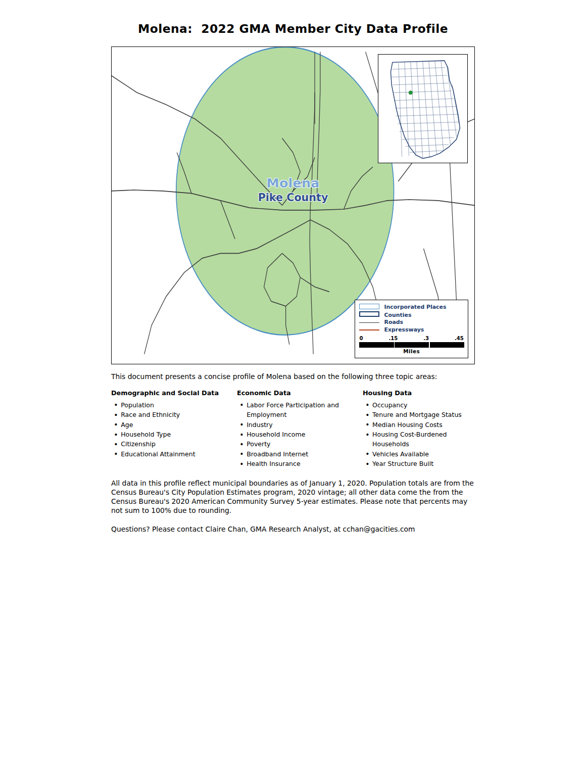Molena: 2022 GMA Member City Data Profile
Molena Pike County
| | Incorporated Places |
| | Counties |
| | Roads |
| | Expressways |
0.15.3.45
Miles
This document presents a concise profile of Molena based on the following three topic areas:
Demographic and Social Data
Population
Race and Ethnicity
Age
Household Type
Citizenship
Educational Attainment
Economic Data
Labor Force Participation and Employment
Industry
Household Income
Poverty
Broadband Internet
Health Insurance
Housing Data
Occupancy
Tenure and Mortgage Status
Median Housing Costs
Housing Cost-Burdened Households
Vehicles Available
Year Structure Built
All data in this profile reflect municipal boundaries as of January 1, 2020. Population totals are from the Census Bureau's City Population Estimates program, 2020 vintage; all other data come the from the Census Bureau's 2020 American Community Survey 5-year estimates. Please note that percents may not sum to 100% due to rounding.
Questions? Please contact Claire Chan, GMA Research Analyst, at cchan@gacities.com